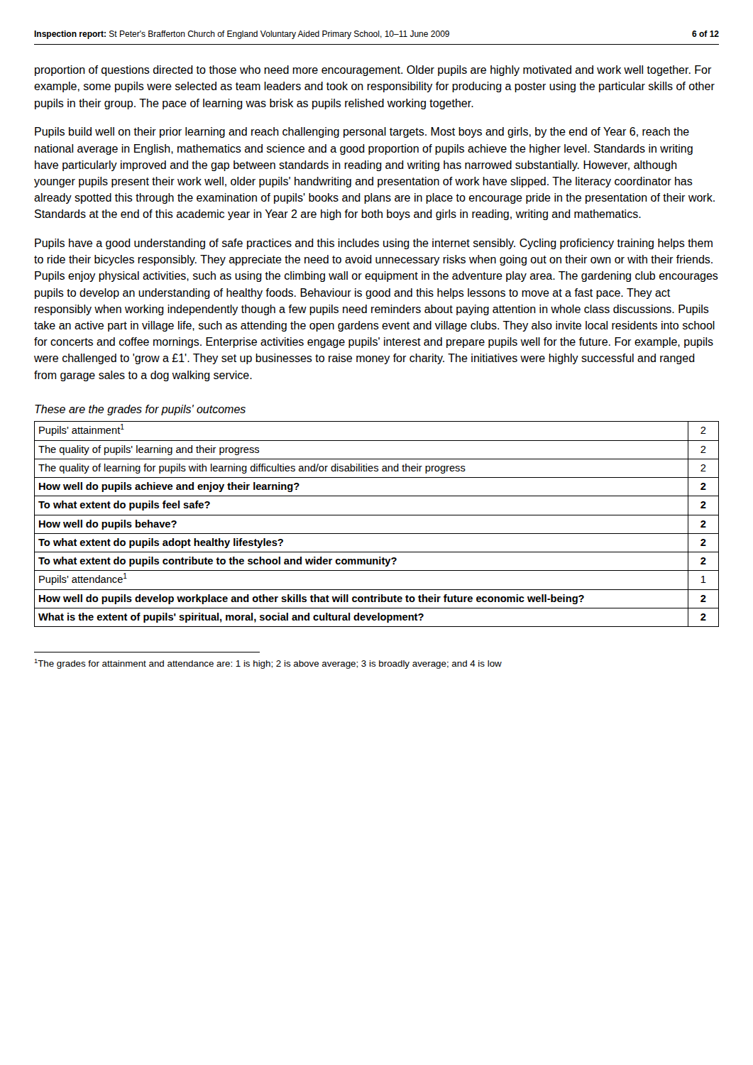Inspection report: St Peter's Brafferton Church of England Voluntary Aided Primary School, 10–11 June 2009 6 of 12
proportion of questions directed to those who need more encouragement. Older pupils are highly motivated and work well together. For example, some pupils were selected as team leaders and took on responsibility for producing a poster using the particular skills of other pupils in their group. The pace of learning was brisk as pupils relished working together.
Pupils build well on their prior learning and reach challenging personal targets. Most boys and girls, by the end of Year 6, reach the national average in English, mathematics and science and a good proportion of pupils achieve the higher level. Standards in writing have particularly improved and the gap between standards in reading and writing has narrowed substantially. However, although younger pupils present their work well, older pupils' handwriting and presentation of work have slipped. The literacy coordinator has already spotted this through the examination of pupils' books and plans are in place to encourage pride in the presentation of their work. Standards at the end of this academic year in Year 2 are high for both boys and girls in reading, writing and mathematics.
Pupils have a good understanding of safe practices and this includes using the internet sensibly. Cycling proficiency training helps them to ride their bicycles responsibly. They appreciate the need to avoid unnecessary risks when going out on their own or with their friends. Pupils enjoy physical activities, such as using the climbing wall or equipment in the adventure play area. The gardening club encourages pupils to develop an understanding of healthy foods. Behaviour is good and this helps lessons to move at a fast pace. They act responsibly when working independently though a few pupils need reminders about paying attention in whole class discussions. Pupils take an active part in village life, such as attending the open gardens event and village clubs. They also invite local residents into school for concerts and coffee mornings. Enterprise activities engage pupils' interest and prepare pupils well for the future. For example, pupils were challenged to 'grow a £1'. They set up businesses to raise money for charity. The initiatives were highly successful and ranged from garage sales to a dog walking service.
These are the grades for pupils' outcomes
| Pupils' attainment 1 | 2 |
| The quality of pupils' learning and their progress | 2 |
| The quality of learning for pupils with learning difficulties and/or disabilities and their progress | 2 |
| How well do pupils achieve and enjoy their learning? | 2 |
| To what extent do pupils feel safe? | 2 |
| How well do pupils behave? | 2 |
| To what extent do pupils adopt healthy lifestyles? | 2 |
| To what extent do pupils contribute to the school and wider community? | 2 |
| Pupils' attendance 1 | 1 |
| How well do pupils develop workplace and other skills that will contribute to their future economic well-being? | 2 |
| What is the extent of pupils' spiritual, moral, social and cultural development? | 2 |
1The grades for attainment and attendance are: 1 is high; 2 is above average; 3 is broadly average; and 4 is low